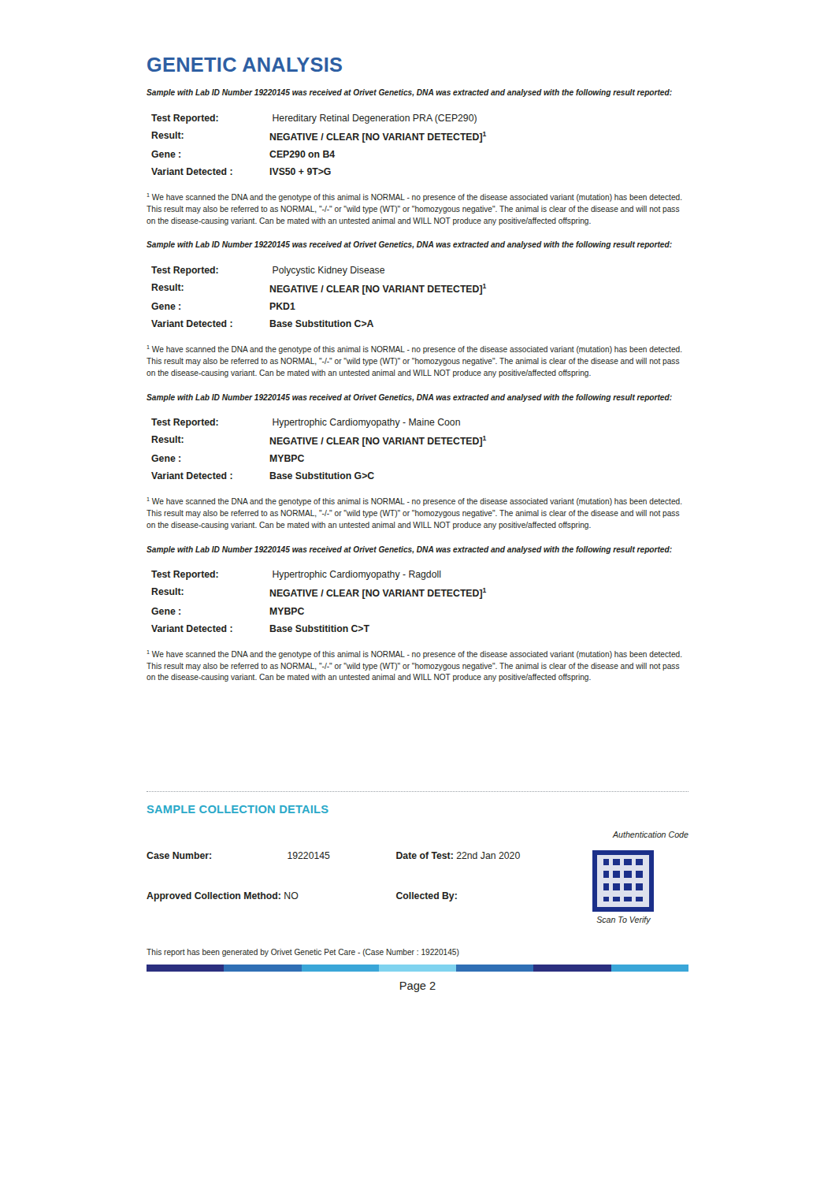GENETIC ANALYSIS
Sample with Lab ID Number 19220145 was received at Orivet Genetics, DNA was extracted and analysed with the following result reported:
| Test Reported: | Hereditary Retinal Degeneration PRA (CEP290) |
| Result: | NEGATIVE / CLEAR [NO VARIANT DETECTED] 1 |
| Gene : | CEP290 on B4 |
| Variant Detected : | IVS50 + 9T>G |
1 We have scanned the DNA and the genotype of this animal is NORMAL - no presence of the disease associated variant (mutation) has been detected. This result may also be referred to as NORMAL, "-/-" or "wild type (WT)" or "homozygous negative". The animal is clear of the disease and will not pass on the disease-causing variant. Can be mated with an untested animal and WILL NOT produce any positive/affected offspring.
Sample with Lab ID Number 19220145 was received at Orivet Genetics, DNA was extracted and analysed with the following result reported:
| Test Reported: | Polycystic Kidney Disease |
| Result: | NEGATIVE / CLEAR [NO VARIANT DETECTED] 1 |
| Gene : | PKD1 |
| Variant Detected : | Base Substitution C>A |
1 We have scanned the DNA and the genotype of this animal is NORMAL - no presence of the disease associated variant (mutation) has been detected. This result may also be referred to as NORMAL, "-/-" or "wild type (WT)" or "homozygous negative". The animal is clear of the disease and will not pass on the disease-causing variant. Can be mated with an untested animal and WILL NOT produce any positive/affected offspring.
Sample with Lab ID Number 19220145 was received at Orivet Genetics, DNA was extracted and analysed with the following result reported:
| Test Reported: | Hypertrophic Cardiomyopathy - Maine Coon |
| Result: | NEGATIVE / CLEAR [NO VARIANT DETECTED] 1 |
| Gene : | MYBPC |
| Variant Detected : | Base Substitution G>C |
1 We have scanned the DNA and the genotype of this animal is NORMAL - no presence of the disease associated variant (mutation) has been detected. This result may also be referred to as NORMAL, "-/-" or "wild type (WT)" or "homozygous negative". The animal is clear of the disease and will not pass on the disease-causing variant. Can be mated with an untested animal and WILL NOT produce any positive/affected offspring.
Sample with Lab ID Number 19220145 was received at Orivet Genetics, DNA was extracted and analysed with the following result reported:
| Test Reported: | Hypertrophic Cardiomyopathy - Ragdoll |
| Result: | NEGATIVE / CLEAR [NO VARIANT DETECTED] 1 |
| Gene : | MYBPC |
| Variant Detected : | Base Substitition C>T |
1 We have scanned the DNA and the genotype of this animal is NORMAL - no presence of the disease associated variant (mutation) has been detected. This result may also be referred to as NORMAL, "-/-" or "wild type (WT)" or "homozygous negative". The animal is clear of the disease and will not pass on the disease-causing variant. Can be mated with an untested animal and WILL NOT produce any positive/affected offspring.
SAMPLE COLLECTION DETAILS
| | | Authentication Code |
| Case Number: 19220145 | Date of Test: 22nd Jan 2020 | Scan To Verify |
| Approved Collection Method: NO | Collected By: |
This report has been generated by Orivet Genetic Pet Care - (Case Number : 19220145)
Page 2